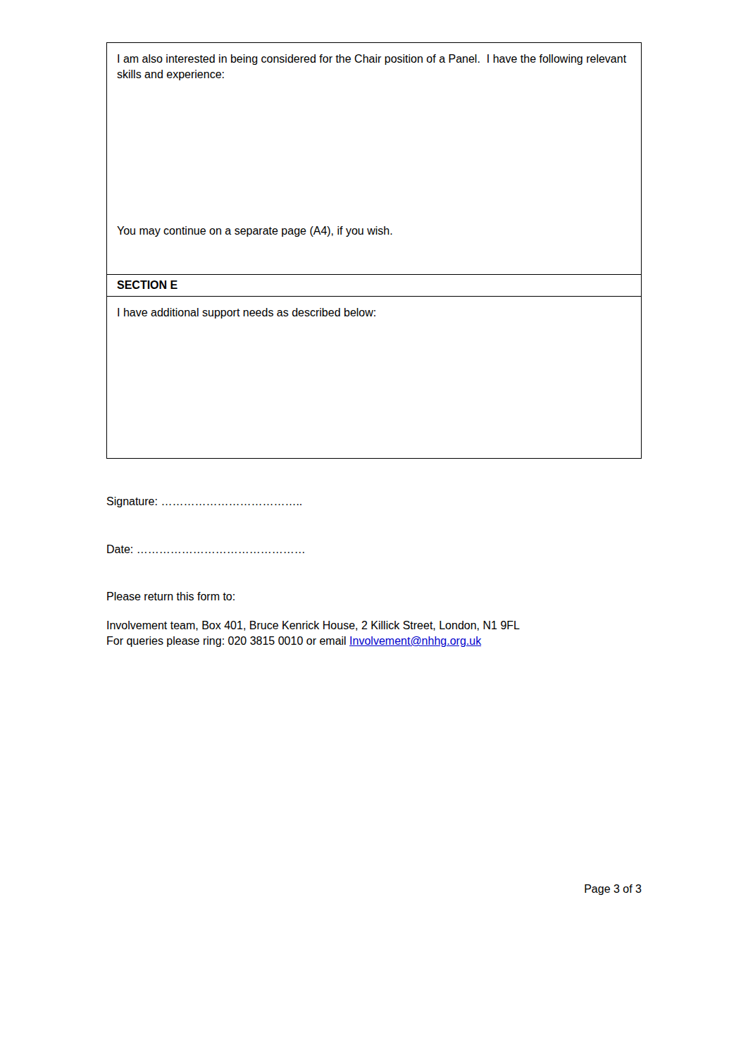I am also interested in being considered for the Chair position of a Panel. I have the following relevant skills and experience:
You may continue on a separate page (A4), if you wish.
SECTION E
I have additional support needs as described below:
Signature: ………………………………..
Date: ………………………………………
Please return this form to:
Involvement team, Box 401, Bruce Kenrick House, 2 Killick Street, London, N1 9FL
For queries please ring: 020 3815 0010 or email Involvement@nhhg.org.uk
Page 3 of 3